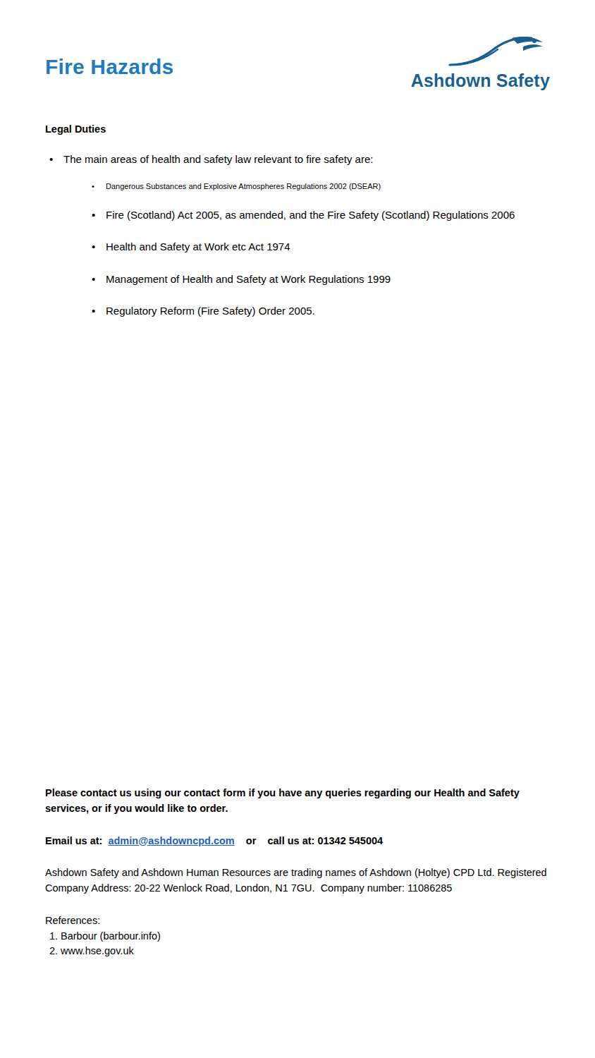Fire Hazards
Ashdown Safety
Legal Duties
The main areas of health and safety law relevant to fire safety are:
Dangerous Substances and Explosive Atmospheres Regulations 2002 (DSEAR)
Fire (Scotland) Act 2005, as amended, and the Fire Safety (Scotland) Regulations 2006
Health and Safety at Work etc Act 1974
Management of Health and Safety at Work Regulations 1999
Regulatory Reform (Fire Safety) Order 2005.
Please contact us using our contact form if you have any queries regarding our Health and Safety services, or if you would like to order.
Email us at: admin@ashdowncpd.com or call us at: 01342 545004
Ashdown Safety and Ashdown Human Resources are trading names of Ashdown (Holtye) CPD Ltd. Registered Company Address: 20-22 Wenlock Road, London, N1 7GU. Company number: 11086285
References:
Barbour (barbour.info)
www.hse.gov.uk